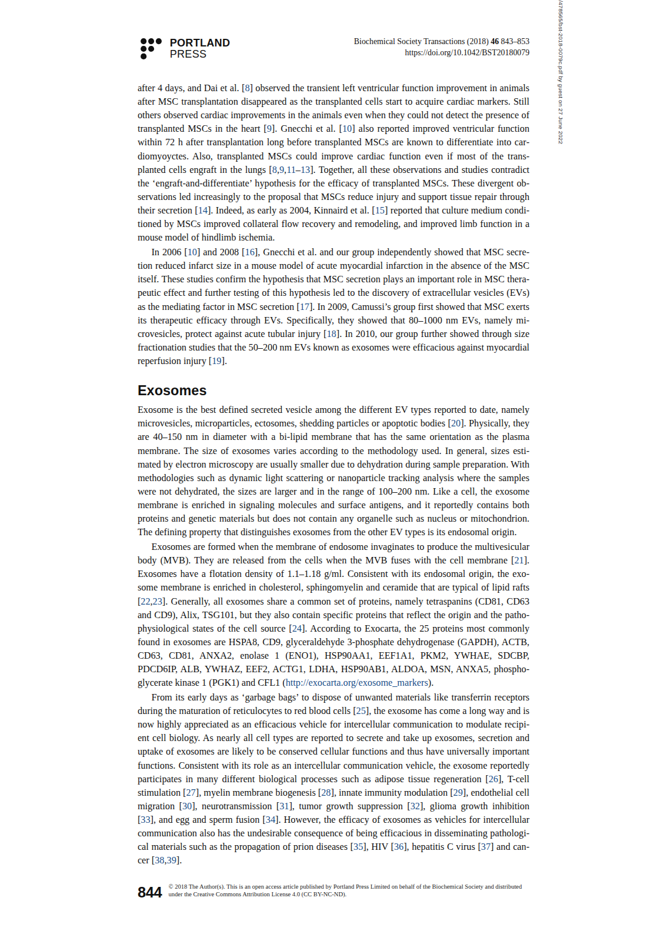Downloaded from http://portlandpress.com/biochemsoctrans/article-pdf/46/4/843/478565/bst-2018-0079c.pdf by guest on 27 June 2022
PORTLAND PRESS
Biochemical Society Transactions (2018) 46 843–853
https://doi.org/10.1042/BST20180079
after 4 days, and Dai et al. [8] observed the transient left ventricular function improvement in animals after MSC transplantation disappeared as the transplanted cells start to acquire cardiac markers. Still others observed cardiac improvements in the animals even when they could not detect the presence of transplanted MSCs in the heart [9]. Gnecchi et al. [10] also reported improved ventricular function within 72 h after transplantation long before transplanted MSCs are known to differentiate into cardiomyoyctes. Also, transplanted MSCs could improve cardiac function even if most of the transplanted cells engraft in the lungs [8,9,11–13]. Together, all these observations and studies contradict the ‘engraft-and-differentiate’ hypothesis for the efficacy of transplanted MSCs. These divergent observations led increasingly to the proposal that MSCs reduce injury and support tissue repair through their secretion [14]. Indeed, as early as 2004, Kinnaird et al. [15] reported that culture medium conditioned by MSCs improved collateral flow recovery and remodeling, and improved limb function in a mouse model of hindlimb ischemia.
In 2006 [10] and 2008 [16], Gnecchi et al. and our group independently showed that MSC secretion reduced infarct size in a mouse model of acute myocardial infarction in the absence of the MSC itself. These studies confirm the hypothesis that MSC secretion plays an important role in MSC therapeutic effect and further testing of this hypothesis led to the discovery of extracellular vesicles (EVs) as the mediating factor in MSC secretion [17]. In 2009, Camussi’s group first showed that MSC exerts its therapeutic efficacy through EVs. Specifically, they showed that 80–1000 nm EVs, namely microvesicles, protect against acute tubular injury [18]. In 2010, our group further showed through size fractionation studies that the 50–200 nm EVs known as exosomes were efficacious against myocardial reperfusion injury [19].
Exosomes
Exosome is the best defined secreted vesicle among the different EV types reported to date, namely microvesicles, microparticles, ectosomes, shedding particles or apoptotic bodies [20]. Physically, they are 40–150 nm in diameter with a bi-lipid membrane that has the same orientation as the plasma membrane. The size of exosomes varies according to the methodology used. In general, sizes estimated by electron microscopy are usually smaller due to dehydration during sample preparation. With methodologies such as dynamic light scattering or nanoparticle tracking analysis where the samples were not dehydrated, the sizes are larger and in the range of 100–200 nm. Like a cell, the exosome membrane is enriched in signaling molecules and surface antigens, and it reportedly contains both proteins and genetic materials but does not contain any organelle such as nucleus or mitochondrion. The defining property that distinguishes exosomes from the other EV types is its endosomal origin.
Exosomes are formed when the membrane of endosome invaginates to produce the multivesicular body (MVB). They are released from the cells when the MVB fuses with the cell membrane [21]. Exosomes have a flotation density of 1.1–1.18 g/ml. Consistent with its endosomal origin, the exosome membrane is enriched in cholesterol, sphingomyelin and ceramide that are typical of lipid rafts [22,23]. Generally, all exosomes share a common set of proteins, namely tetraspanins (CD81, CD63 and CD9), Alix, TSG101, but they also contain specific proteins that reflect the origin and the pathophysiological states of the cell source [24]. According to Exocarta, the 25 proteins most commonly found in exosomes are HSPA8, CD9, glyceraldehyde 3-phosphate dehydrogenase (GAPDH), ACTB, CD63, CD81, ANXA2, enolase 1 (ENO1), HSP90AA1, EEF1A1, PKM2, YWHAE, SDCBP, PDCD6IP, ALB, YWHAZ, EEF2, ACTG1, LDHA, HSP90AB1, ALDOA, MSN, ANXA5, phosphoglycerate kinase 1 (PGK1) and CFL1 (http://exocarta.org/exosome_markers).
From its early days as ‘garbage bags’ to dispose of unwanted materials like transferrin receptors during the maturation of reticulocytes to red blood cells [25], the exosome has come a long way and is now highly appreciated as an efficacious vehicle for intercellular communication to modulate recipient cell biology. As nearly all cell types are reported to secrete and take up exosomes, secretion and uptake of exosomes are likely to be conserved cellular functions and thus have universally important functions. Consistent with its role as an intercellular communication vehicle, the exosome reportedly participates in many different biological processes such as adipose tissue regeneration [26], T-cell stimulation [27], myelin membrane biogenesis [28], innate immunity modulation [29], endothelial cell migration [30], neurotransmission [31], tumor growth suppression [32], glioma growth inhibition [33], and egg and sperm fusion [34]. However, the efficacy of exosomes as vehicles for intercellular communication also has the undesirable consequence of being efficacious in disseminating pathological materials such as the propagation of prion diseases [35], HIV [36], hepatitis C virus [37] and cancer [38,39].
844
© 2018 The Author(s). This is an open access article published by Portland Press Limited on behalf of the Biochemical Society and distributed under the Creative Commons Attribution License 4.0 (CC BY-NC-ND).